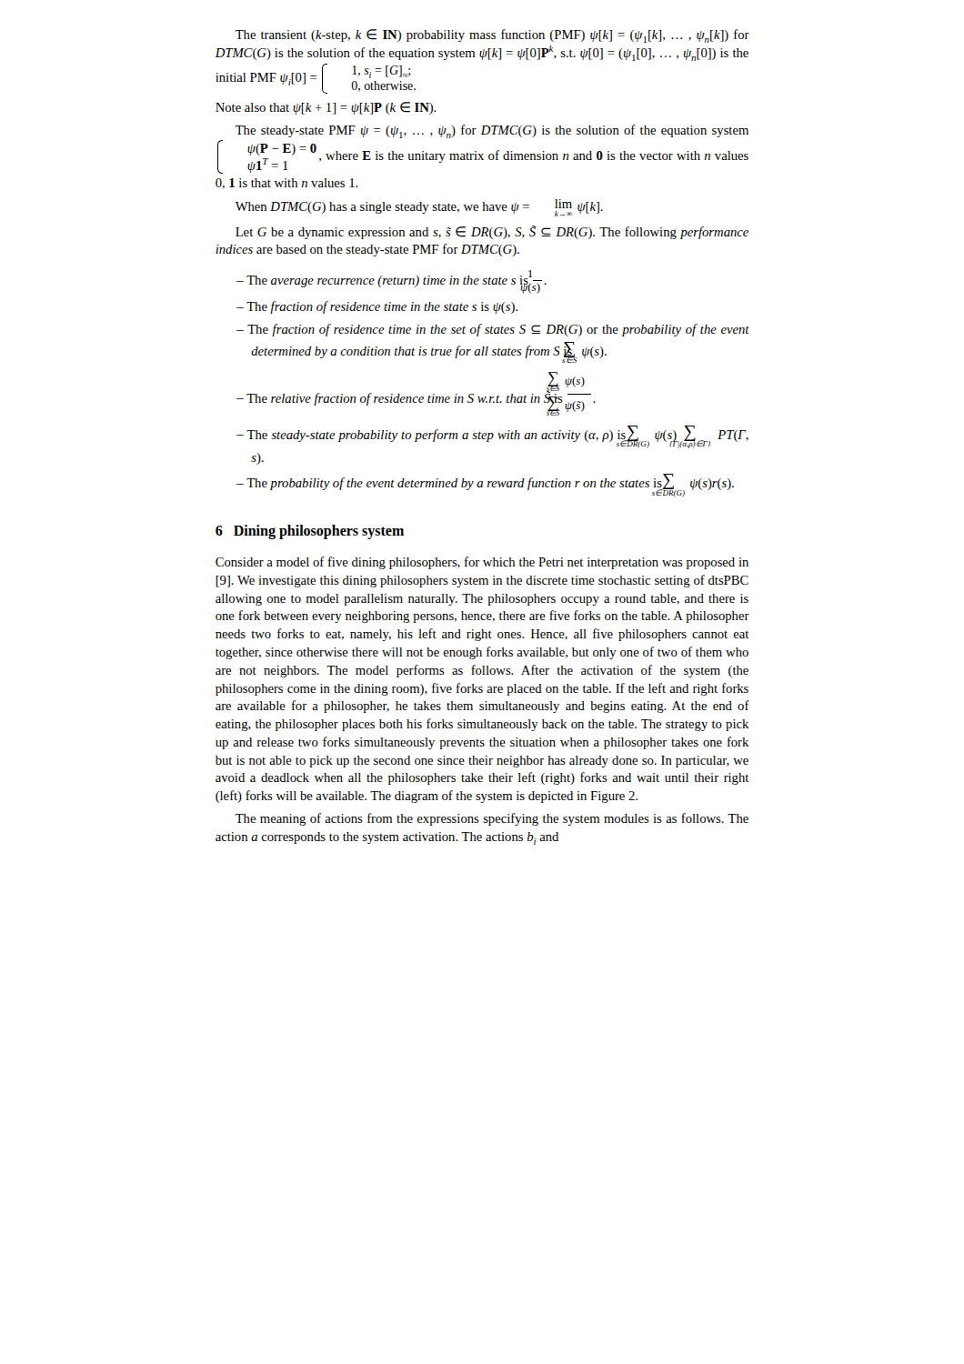The transient (k-step, k ∈ IN) probability mass function (PMF) ψ[k] = (ψ1[k], … , ψn[k]) for DTMC(G) is the solution of the equation system ψ[k] = ψ[0]Pk, s.t. ψ[0] = (ψ1[0], … , ψn[0]) is the initial PMF ψi[0] = 1, si = [G]≈; 0, otherwise.
Note also that ψ[k + 1] = ψ[k]P (k ∈ IN).
The steady-state PMF ψ = (ψ1, … , ψn) for DTMC(G) is the solution of the equation system ψ(P − E) = 0 ψ 1T = 1, where E is the unitary matrix of dimension n and 0 is the vector with n values 0, 1 is that with n values 1.
When DTMC(G) has a single steady state, we have ψ = lim k→∞ ψ[k].
Let G be a dynamic expression and s, s̃ ∈ DR(G), S, S̃ ⊆ DR(G). The following performance indices are based on the steady-state PMF for DTMC(G).
The average recurrence (return) time in the state s is 1 ψ(s).
The fraction of residence time in the state s is ψ(s).
The fraction of residence time in the set of states S ⊆ DR(G) or the probability of the event determined by a condition that is true for all states from S is ∑s∈S ψ(s).
The relative fraction of residence time in S w.r.t. that in S̃ is ∑s∈S ψ(s)∑s̃∈S̃ ψ(s̃).
The steady-state probability to perform a step with an activity (α, ρ) is ∑s∈DR(G) ψ(s) ∑{Γ|(α,ρ)∈Γ} PT(Γ, s).
The probability of the event determined by a reward function r on the states is ∑s∈DR(G) ψ(s)r(s).
6 Dining philosophers system
Consider a model of five dining philosophers, for which the Petri net interpretation was proposed in [9]. We investigate this dining philosophers system in the discrete time stochastic setting of dtsPBC allowing one to model parallelism naturally. The philosophers occupy a round table, and there is one fork between every neighboring persons, hence, there are five forks on the table. A philosopher needs two forks to eat, namely, his left and right ones. Hence, all five philosophers cannot eat together, since otherwise there will not be enough forks available, but only one of two of them who are not neighbors. The model performs as follows. After the activation of the system (the philosophers come in the dining room), five forks are placed on the table. If the left and right forks are available for a philosopher, he takes them simultaneously and begins eating. At the end of eating, the philosopher places both his forks simultaneously back on the table. The strategy to pick up and release two forks simultaneously prevents the situation when a philosopher takes one fork but is not able to pick up the second one since their neighbor has already done so. In particular, we avoid a deadlock when all the philosophers take their left (right) forks and wait until their right (left) forks will be available. The diagram of the system is depicted in Figure 2.
The meaning of actions from the expressions specifying the system modules is as follows. The action a corresponds to the system activation. The actions bi and